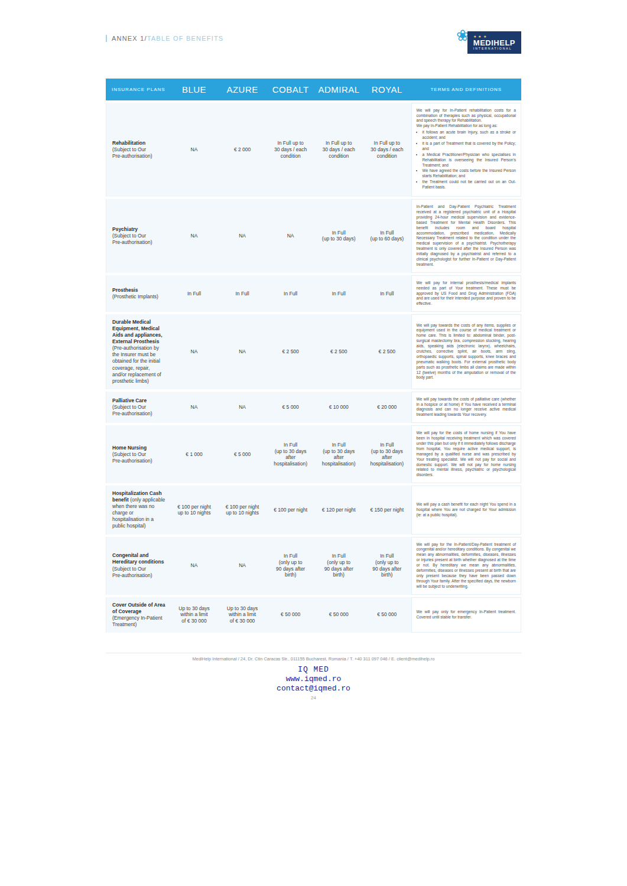ANNEX 1/TABLE OF BENEFITS
❀ ★ ★ ★ MEDIHELP INTERNATIONAL
| INSURANCE PLANS | BLUE | AZURE | COBALT | ADMIRAL | ROYAL | TERMS AND DEFINITIONS |
| --- | --- | --- | --- | --- | --- | --- |
| Rehabilitation (Subject to Our Pre-authorisation) | NA | € 2 000 | In Full up to 30 days / each condition | In Full up to 30 days / each condition | In Full up to 30 days / each condition | We will pay for In-Patient rehabilitation costs for a combination of therapies such as physical, occupational and speech therapy for Rehabilitation. We pay In-Patient Rehabilitation for as long as: it follows an acute brain Injury, such as a stroke or accident; and it is a part of Treatment that is covered by the Policy; and a Medical Practitioner/Physician who specialises in Rehabilitation is overseeing the Insured Person's Treatment; and We have agreed the costs before the Insured Person starts Rehabilitation; and the Treatment could not be carried out on an Out-Patient basis. |
| Psychiatry (Subject to Our Pre-authorisation) | NA | NA | NA | In Full (up to 30 days) | In Full (up to 60 days) | In-Patient and Day-Patient Psychiatric Treatment received at a registered psychiatric unit of a Hospital providing 24-hour medical supervision and evidence-based Treatment for Mental Health Disorders. This benefit includes room and board hospital accommodation, prescribed medication, Medically Necessary Treatment related to the condition under the medical supervision of a psychiatrist. Psychotherapy treatment is only covered after the Insured Person was initially diagnosed by a psychiatrist and referred to a clinical psychologist for further In-Patient or Day-Patient treatment. |
| Prosthesis (Prosthetic Implants) | In Full | In Full | In Full | In Full | In Full | We will pay for internal prosthesis/medical implants needed as part of Your treatment. These must be approved by US Food and Drug Administration (FDA) and are used for their intended purpose and proven to be effective. |
| Durable Medical Equipment, Medical Aids and appliances, External Prosthesis (Pre-authorisation by the Insurer must be obtained for the initial coverage, repair, and/or replacement of prosthetic limbs) | NA | NA | € 2 500 | € 2 500 | € 2 500 | We will pay towards the costs of any items, supplies or equipment used in the course of medical treatment or home care. This is limited to: abdominal binder, post-surgical mastectomy bra, compression stocking, hearing aids, speaking aids (electronic larynx), wheelchairs, crutches, corrective splint, air boots, arm sling, orthopaedic supports, spinal supports, knee braces and pneumatic walking boots. For external prosthetic body parts such as prosthetic limbs all claims are made within 12 (twelve) months of the amputation or removal of the body part. |
| Palliative Care (Subject to Our Pre-authorisation) | NA | NA | € 5 000 | € 10 000 | € 20 000 | We will pay towards the costs of palliative care (whether in a hospice or at home) if You have received a terminal diagnosis and can no longer receive active medical treatment leading towards Your recovery. |
| Home Nursing (Subject to Our Pre-authorisation) | € 1 000 | € 5 000 | In Full (up to 30 days after hospitalisation) | In Full (up to 30 days after hospitalisation) | In Full (up to 30 days after hospitalisation) | We will pay for the costs of home nursing if You have been in hospital receiving treatment which was covered under this plan but only if it immediately follows discharge from hospital, You require active medical support, is managed by a qualified nurse and was prescribed by Your treating specialist. We will not pay for social and domestic support. We will not pay for home nursing related to mental illness, psychiatric or psychological disorders. |
| Hospitalization Cash benefit (only applicable when there was no charge or hospitalisation in a public hospital) | € 100 per night up to 10 nights | € 100 per night up to 10 nights | € 100 per night | € 120 per night | € 150 per night | We will pay a cash benefit for each night You spend in a hospital where You are not charged for Your admission (ie: at a public hospital). |
| Congenital and Hereditary conditions (Subject to Our Pre-authorisation) | NA | NA | In Full (only up to 90 days after birth) | In Full (only up to 90 days after birth) | In Full (only up to 90 days after birth) | We will pay for the In-Patient/Day-Patient treatment of congenital and/or hereditary conditions. By congenital we mean any abnormalities, deformities, diseases, illnesses or injuries present at birth whether diagnosed at the time or not. By hereditary we mean any abnormalities, deformities, diseases or illnesses present at birth that are only present because they have been passed down through Your family. After the specified days, the newborn will be subject to underwriting. |
| Cover Outside of Area of Coverage (Emergency In-Patient Treatment) | Up to 30 days within a limit of € 30 000 | Up to 30 days within a limit of € 30 000 | € 50 000 | € 50 000 | € 50 000 | We will pay only for emergency In-Patient treatment. Covered until stable for transfer. |
MediHelp International / 24, Dr. Ctin Caracas Str., 011155 Bucharest, Romania / T. +40 311 097 046 / E. client@medihelp.ro
IQ MED
www.iqmed.ro
contact@iqmed.ro
24